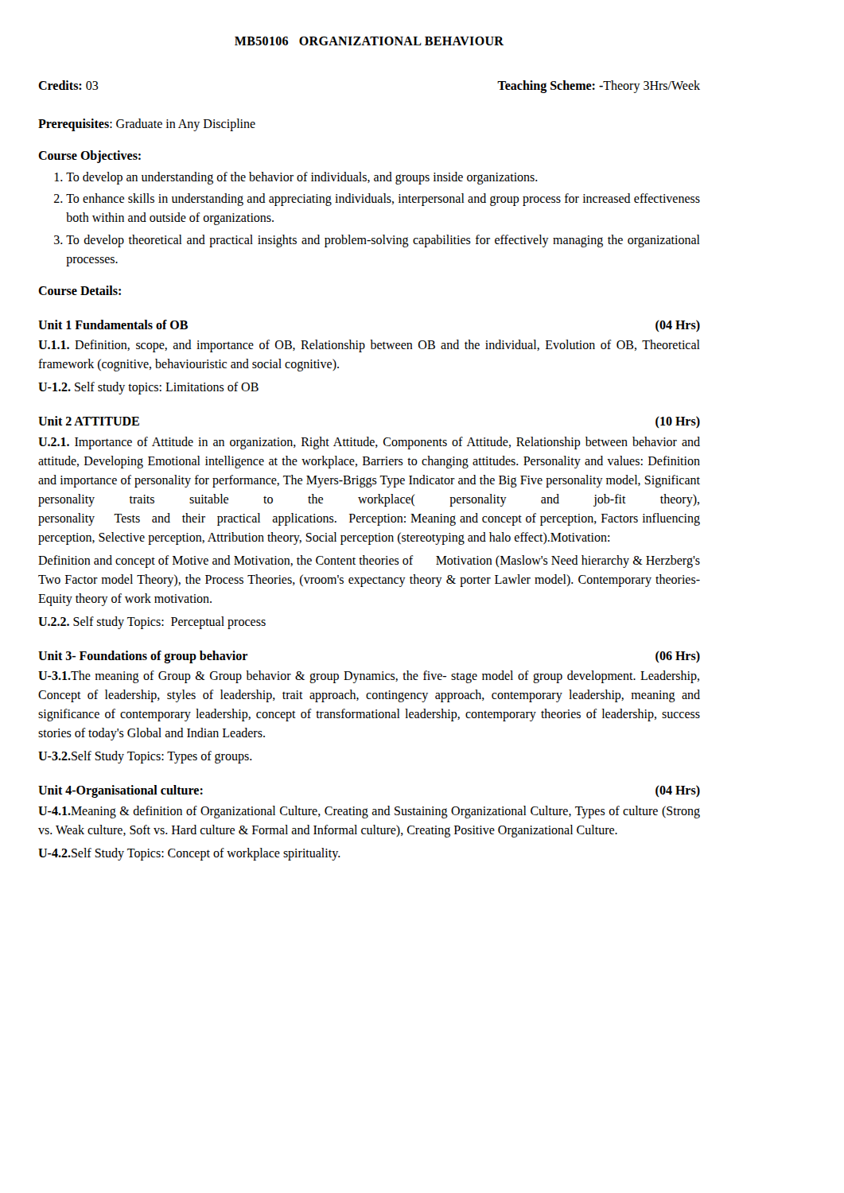MB50106 ORGANIZATIONAL BEHAVIOUR
Credits: 03 Teaching Scheme: -Theory 3Hrs/Week
Prerequisites: Graduate in Any Discipline
Course Objectives:
To develop an understanding of the behavior of individuals, and groups inside organizations.
To enhance skills in understanding and appreciating individuals, interpersonal and group process for increased effectiveness both within and outside of organizations.
To develop theoretical and practical insights and problem-solving capabilities for effectively managing the organizational processes.
Course Details:
Unit 1 Fundamentals of OB (04 Hrs)
U.1.1. Definition, scope, and importance of OB, Relationship between OB and the individual, Evolution of OB, Theoretical framework (cognitive, behaviouristic and social cognitive).
U-1.2. Self study topics: Limitations of OB
Unit 2 ATTITUDE (10 Hrs)
U.2.1. Importance of Attitude in an organization, Right Attitude, Components of Attitude, Relationship between behavior and attitude, Developing Emotional intelligence at the workplace, Barriers to changing attitudes. Personality and values: Definition and importance of personality for performance, The Myers-Briggs Type Indicator and the Big Five personality model, Significant personality traits suitable to the workplace( personality and job-fit theory), personality Tests and their practical applications. Perception: Meaning and concept of perception, Factors influencing perception, Selective perception, Attribution theory, Social perception (stereotyping and halo effect).Motivation:
Definition and concept of Motive and Motivation, the Content theories of Motivation (Maslow's Need hierarchy & Herzberg's Two Factor model Theory), the Process Theories, (vroom's expectancy theory & porter Lawler model). Contemporary theories- Equity theory of work motivation.
U.2.2. Self study Topics: Perceptual process
Unit 3- Foundations of group behavior (06 Hrs)
U-3.1. The meaning of Group & Group behavior & group Dynamics, the five- stage model of group development. Leadership, Concept of leadership, styles of leadership, trait approach, contingency approach, contemporary leadership, meaning and significance of contemporary leadership, concept of transformational leadership, contemporary theories of leadership, success stories of today's Global and Indian Leaders.
U-3.2. Self Study Topics: Types of groups.
Unit 4-Organisational culture: (04 Hrs)
U-4.1. Meaning & definition of Organizational Culture, Creating and Sustaining Organizational Culture, Types of culture (Strong vs. Weak culture, Soft vs. Hard culture & Formal and Informal culture), Creating Positive Organizational Culture.
U-4.2. Self Study Topics: Concept of workplace spirituality.